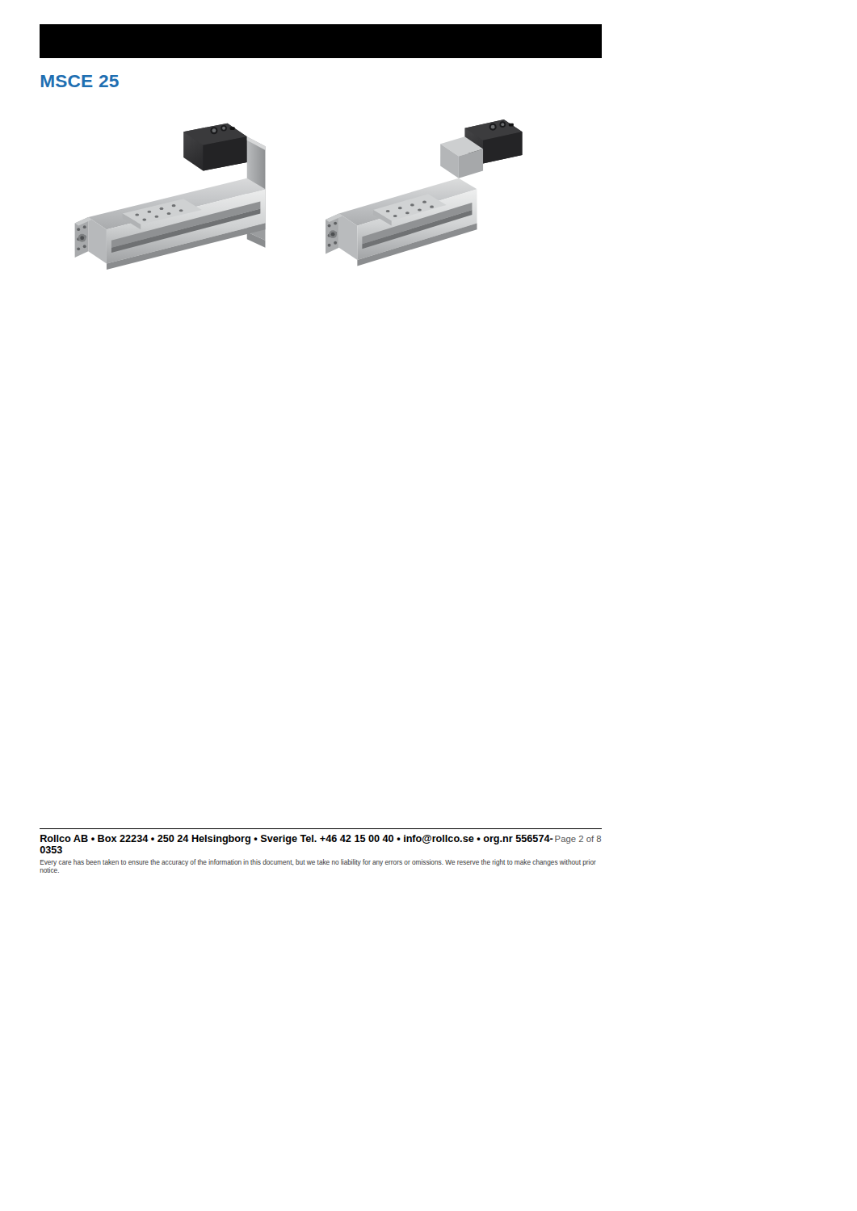MSCE 25
Rollco AB • Box 22234 • 250 24 Helsingborg • Sverige Tel. +46 42 15 00 40 • info@rollco.se • org.nr 556574-0353
Page 2 of 8
Every care has been taken to ensure the accuracy of the information in this document, but we take no liability for any errors or omissions. We reserve the right to make changes without prior notice.